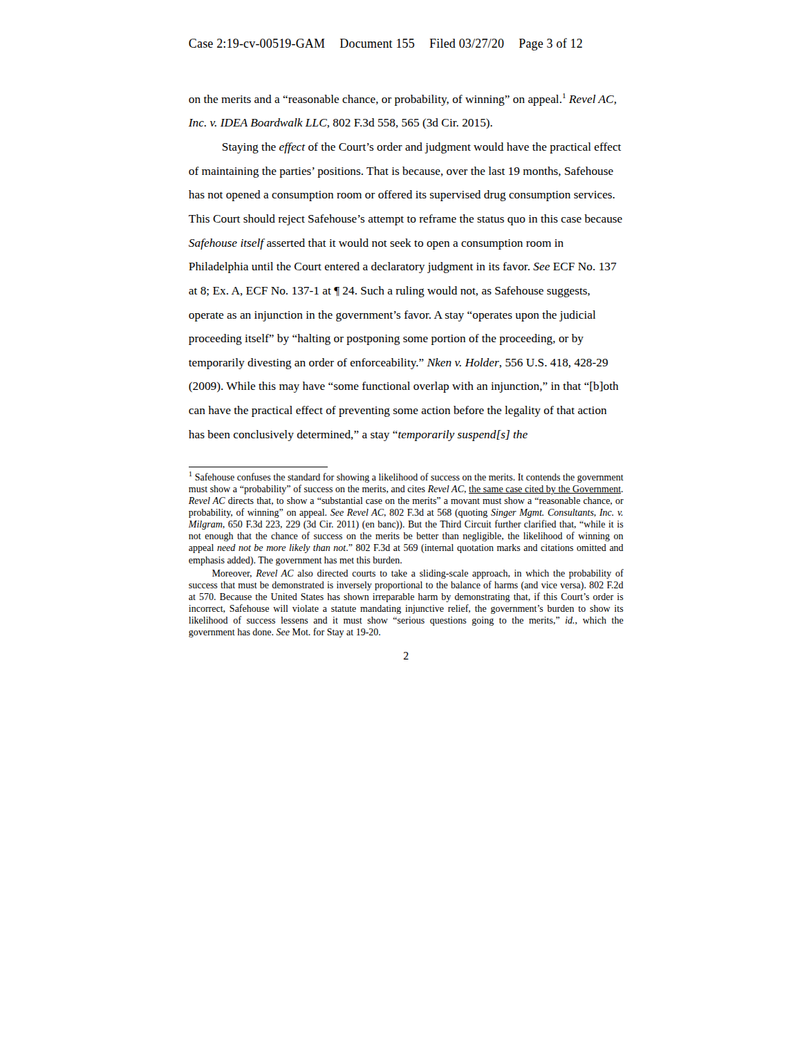Case 2:19-cv-00519-GAM Document 155 Filed 03/27/20 Page 3 of 12
on the merits and a “reasonable chance, or probability, of winning” on appeal.1 Revel AC, Inc. v. IDEA Boardwalk LLC, 802 F.3d 558, 565 (3d Cir. 2015).
Staying the effect of the Court’s order and judgment would have the practical effect of maintaining the parties’ positions. That is because, over the last 19 months, Safehouse has not opened a consumption room or offered its supervised drug consumption services. This Court should reject Safehouse’s attempt to reframe the status quo in this case because Safehouse itself asserted that it would not seek to open a consumption room in Philadelphia until the Court entered a declaratory judgment in its favor. See ECF No. 137 at 8; Ex. A, ECF No. 137-1 at ¶ 24. Such a ruling would not, as Safehouse suggests, operate as an injunction in the government’s favor. A stay “operates upon the judicial proceeding itself” by “halting or postponing some portion of the proceeding, or by temporarily divesting an order of enforceability.” Nken v. Holder, 556 U.S. 418, 428-29 (2009). While this may have “some functional overlap with an injunction,” in that “[b]oth can have the practical effect of preventing some action before the legality of that action has been conclusively determined,” a stay “temporarily suspend[s] the
1 Safehouse confuses the standard for showing a likelihood of success on the merits. It contends the government must show a “probability” of success on the merits, and cites Revel AC, the same case cited by the Government. Revel AC directs that, to show a “substantial case on the merits” a movant must show a “reasonable chance, or probability, of winning” on appeal. See Revel AC, 802 F.3d at 568 (quoting Singer Mgmt. Consultants, Inc. v. Milgram, 650 F.3d 223, 229 (3d Cir. 2011) (en banc)). But the Third Circuit further clarified that, “while it is not enough that the chance of success on the merits be better than negligible, the likelihood of winning on appeal need not be more likely than not.” 802 F.3d at 569 (internal quotation marks and citations omitted and emphasis added). The government has met this burden.
Moreover, Revel AC also directed courts to take a sliding-scale approach, in which the probability of success that must be demonstrated is inversely proportional to the balance of harms (and vice versa). 802 F.2d at 570. Because the United States has shown irreparable harm by demonstrating that, if this Court’s order is incorrect, Safehouse will violate a statute mandating injunctive relief, the government’s burden to show its likelihood of success lessens and it must show “serious questions going to the merits,” id., which the government has done. See Mot. for Stay at 19-20.
2